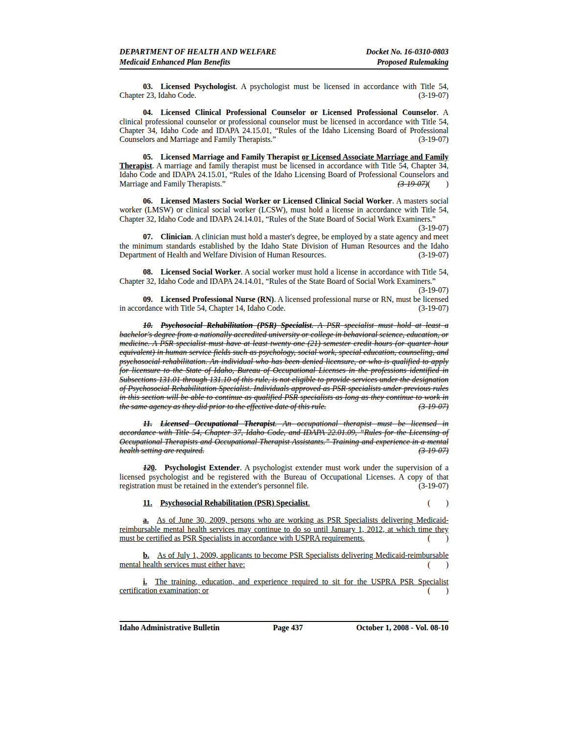DEPARTMENT OF HEALTH AND WELFARE
Medicaid Enhanced Plan Benefits
Docket No. 16-0310-0803
Proposed Rulemaking
03. Licensed Psychologist. A psychologist must be licensed in accordance with Title 54, Chapter 23, Idaho Code.(3-19-07)
04. Licensed Clinical Professional Counselor or Licensed Professional Counselor. A clinical professional counselor or professional counselor must be licensed in accordance with Title 54, Chapter 34, Idaho Code and IDAPA 24.15.01, “Rules of the Idaho Licensing Board of Professional Counselors and Marriage and Family Therapists.”(3-19-07)
05. Licensed Marriage and Family Therapist or Licensed Associate Marriage and Family Therapist. A marriage and family therapist must be licensed in accordance with Title 54, Chapter 34, Idaho Code and IDAPA 24.15.01, “Rules of the Idaho Licensing Board of Professional Counselors and Marriage and Family Therapists.”(3-19-07)(  )
06. Licensed Masters Social Worker or Licensed Clinical Social Worker. A masters social worker (LMSW) or clinical social worker (LCSW), must hold a license in accordance with Title 54, Chapter 32, Idaho Code and IDAPA 24.14.01, “Rules of the State Board of Social Work Examiners.”(3-19-07)
07. Clinician. A clinician must hold a master's degree, be employed by a state agency and meet the minimum standards established by the Idaho State Division of Human Resources and the Idaho Department of Health and Welfare Division of Human Resources.(3-19-07)
08. Licensed Social Worker. A social worker must hold a license in accordance with Title 54, Chapter 32, Idaho Code and IDAPA 24.14.01, “Rules of the State Board of Social Work Examiners.”(3-19-07)
09. Licensed Professional Nurse (RN). A licensed professional nurse or RN, must be licensed in accordance with Title 54, Chapter 14, Idaho Code.(3-19-07)
10. Psychosocial Rehabilitation (PSR) Specialist. A PSR specialist must hold at least a bachelor's degree from a nationally accredited university or college in behavioral science, education, or medicine. A PSR specialist must have at least twenty-one (21) semester credit hours (or quarter hour equivalent) in human service fields such as psychology, social work, special education, counseling, and psychosocial rehabilitation. An individual who has been denied licensure, or who is qualified to apply for licensure to the State of Idaho, Bureau of Occupational Licenses in the professions identified in Subsections 131.01 through 131.10 of this rule, is not eligible to provide services under the designation of Psychosocial Rehabilitation Specialist. Individuals approved as PSR specialists under previous rules in this section will be able to continue as qualified PSR specialists as long as they continue to work in the same agency as they did prior to the effective date of this rule.(3-19-07)
11. Licensed Occupational Therapist. An occupational therapist must be licensed in accordance with Title 54, Chapter 37, Idaho Code, and IDAPA 22.01.09, “Rules for the Licensing of Occupational Therapists and Occupational Therapist Assistants.” Training and experience in a mental health setting are required.(3-19-07)
120. Psychologist Extender. A psychologist extender must work under the supervision of a licensed psychologist and be registered with the Bureau of Occupational Licenses. A copy of that registration must be retained in the extender's personnel file.(3-19-07)
11. Psychosocial Rehabilitation (PSR) Specialist.(  )
a. As of June 30, 2009, persons who are working as PSR Specialists delivering Medicaid-reimbursable mental health services may continue to do so until January 1, 2012, at which time they must be certified as PSR Specialists in accordance with USPRA requirements.(  )
b. As of July 1, 2009, applicants to become PSR Specialists delivering Medicaid-reimbursable mental health services must either have:(  )
i. The training, education, and experience required to sit for the USPRA PSR Specialist certification examination; or(  )
Idaho Administrative Bulletin
Page 437
October 1, 2008 - Vol. 08-10